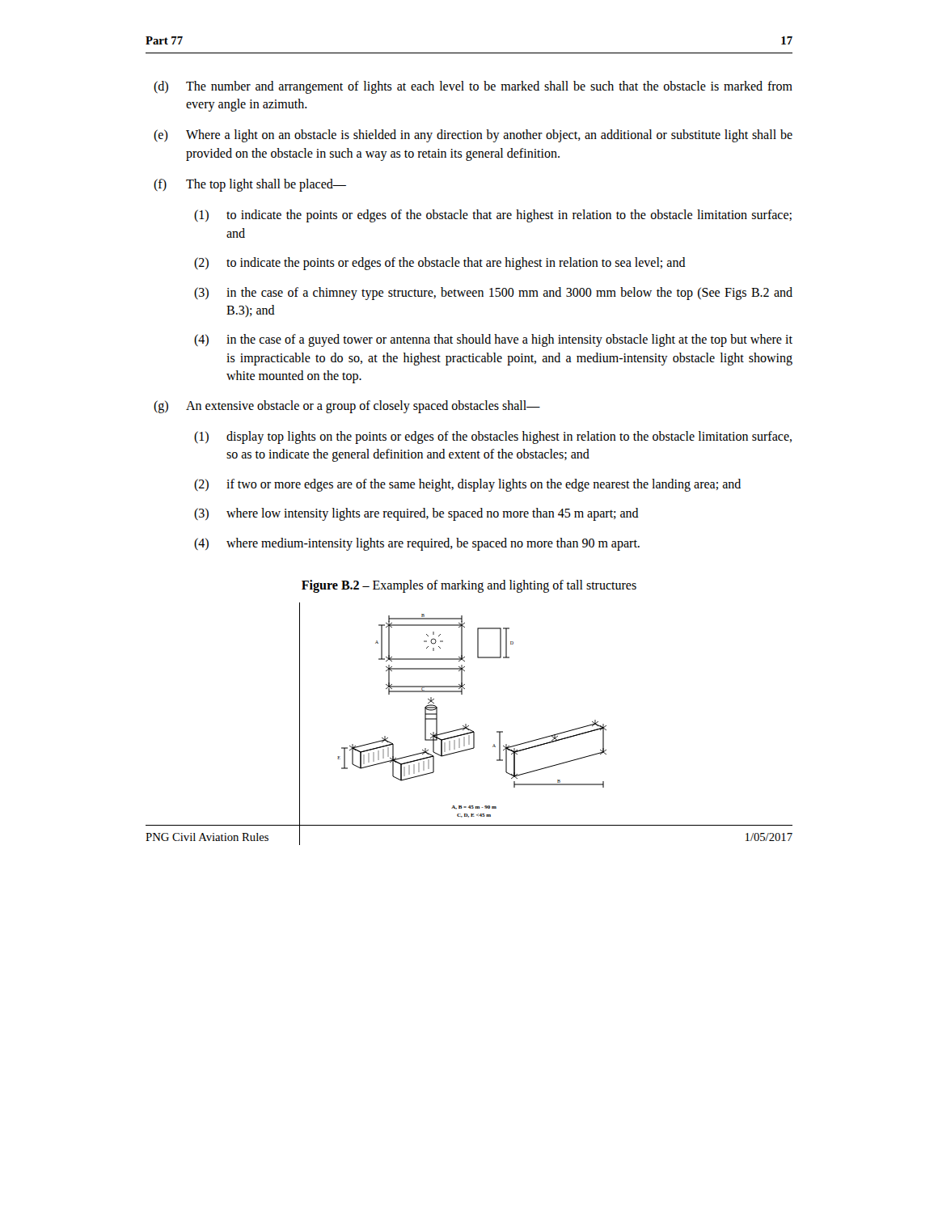Part 77 17
(d)
The number and arrangement of lights at each level to be marked shall be such that the obstacle is marked from every angle in azimuth.
(e)
Where a light on an obstacle is shielded in any direction by another object, an additional or substitute light shall be provided on the obstacle in such a way as to retain its general definition.
(f)
The top light shall be placed—
(1)
to indicate the points or edges of the obstacle that are highest in relation to the obstacle limitation surface; and
(2)
to indicate the points or edges of the obstacle that are highest in relation to sea level; and
(3)
in the case of a chimney type structure, between 1500 mm and 3000 mm below the top (See Figs B.2 and B.3); and
(4)
in the case of a guyed tower or antenna that should have a high intensity obstacle light at the top but where it is impracticable to do so, at the highest practicable point, and a medium-intensity obstacle light showing white mounted on the top.
(g)
An extensive obstacle or a group of closely spaced obstacles shall—
(1)
display top lights on the points or edges of the obstacles highest in relation to the obstacle limitation surface, so as to indicate the general definition and extent of the obstacles; and
(2)
if two or more edges are of the same height, display lights on the edge nearest the landing area; and
(3)
where low intensity lights are required, be spaced no more than 45 m apart; and
(4)
where medium-intensity lights are required, be spaced no more than 90 m apart.
Figure B.2 – Examples of marking and lighting of tall structures
B A D C E A B A, B = 45 m - 90 m C, D, E <45 m
PNG Civil Aviation Rules 1/05/2017